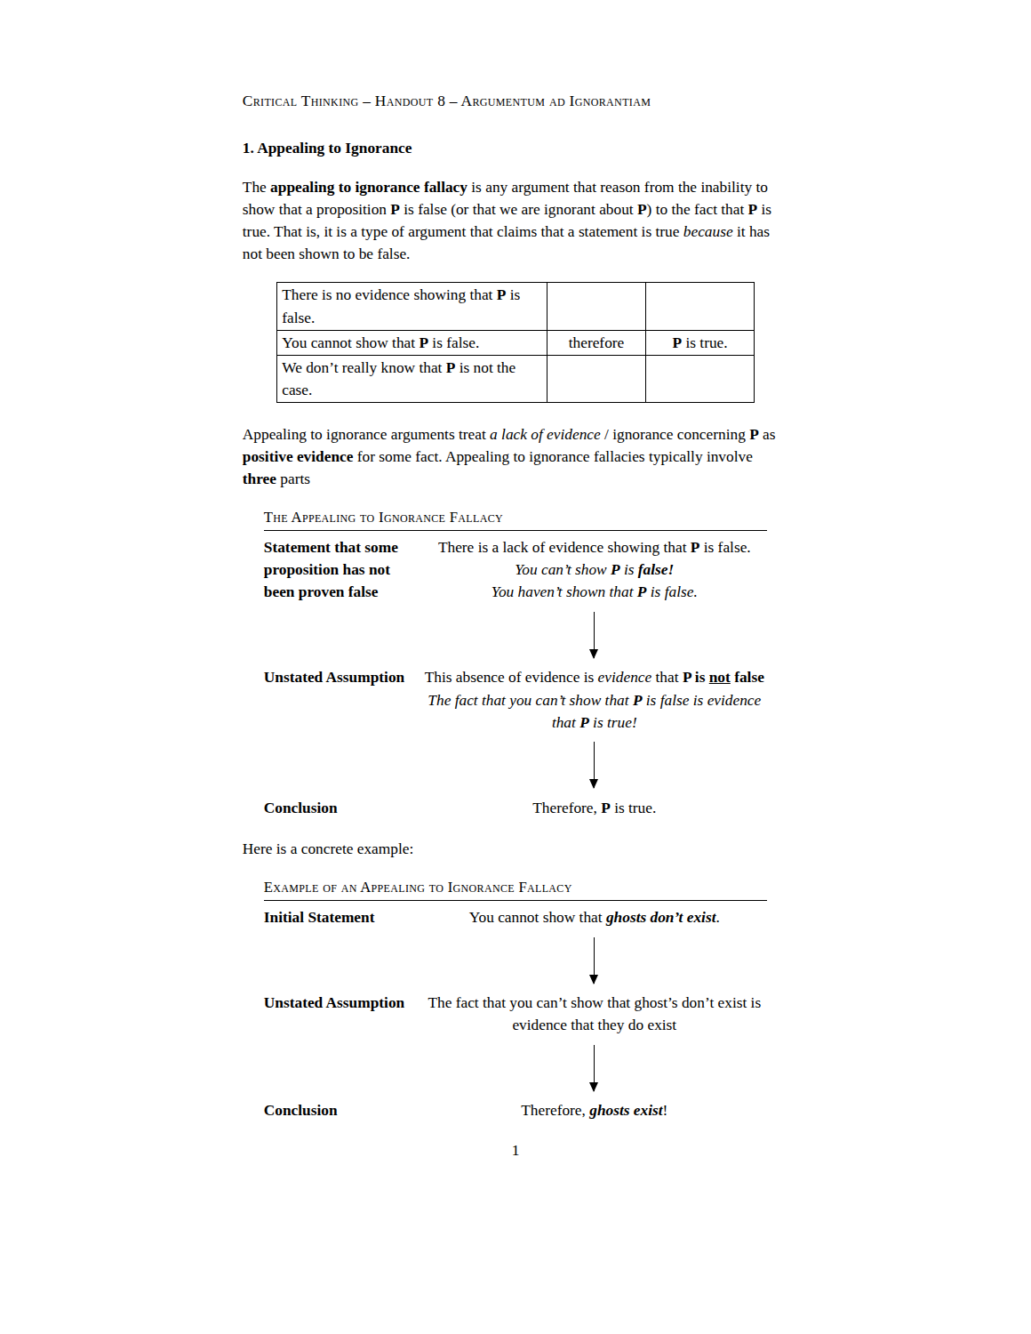Critical Thinking – Handout 8 – Argumentum ad Ignorantiam
1. Appealing to Ignorance
The appealing to ignorance fallacy is any argument that reason from the inability to show that a proposition P is false (or that we are ignorant about P) to the fact that P is true. That is, it is a type of argument that claims that a statement is true because it has not been shown to be false.
| There is no evidence showing that P is false. | | |
| You cannot show that P is false. | therefore | P is true. |
| We don’t really know that P is not the case. | | |
Appealing to ignorance arguments treat a lack of evidence / ignorance concerning P as positive evidence for some fact. Appealing to ignorance fallacies typically involve three parts
The Appealing to Ignorance Fallacy
Statement that some
proposition has not
been proven false
There is a lack of evidence showing that P is false.
You can’t show P is false!
You haven’t shown that P is false.
Unstated Assumption
This absence of evidence is evidence that P is not false
The fact that you can’t show that P is false is evidence that P is true!
Conclusion
Therefore, P is true.
Here is a concrete example:
Example of an Appealing to Ignorance Fallacy
Initial Statement
You cannot show that ghosts don’t exist.
Unstated Assumption
The fact that you can’t show that ghost’s don’t exist is evidence that they do exist
Conclusion
Therefore, ghosts exist!
1